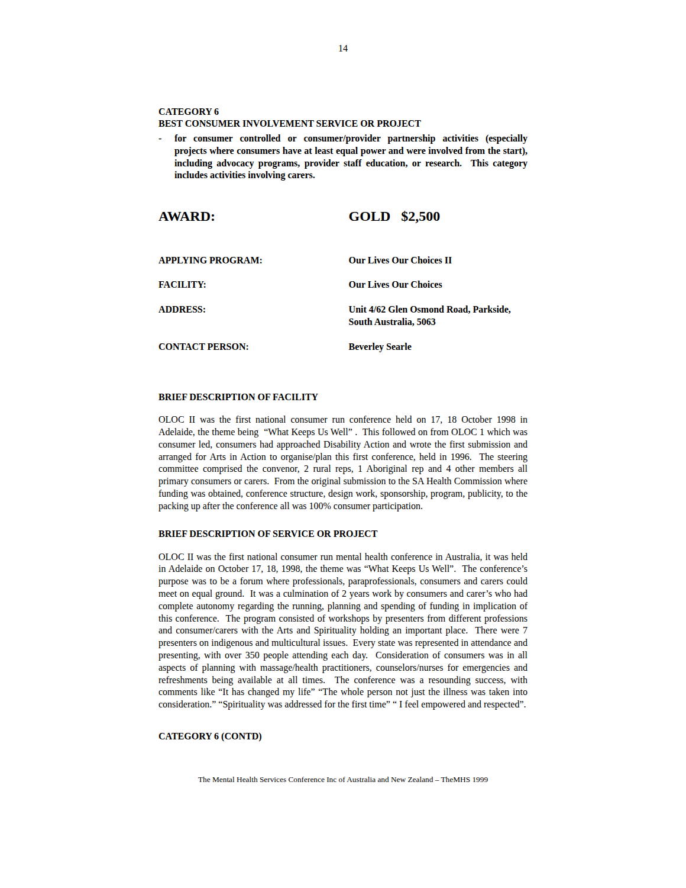14
CATEGORY 6
BEST CONSUMER INVOLVEMENT SERVICE OR PROJECT
-
for consumer controlled or consumer/provider partnership activities (especially projects where consumers have at least equal power and were involved from the start), including advocacy programs, provider staff education, or research. This category includes activities involving carers.
AWARD:
GOLD $2,500
| APPLYING PROGRAM: | Our Lives Our Choices II |
| FACILITY: | Our Lives Our Choices |
| ADDRESS: | Unit 4/62 Glen Osmond Road, Parkside, South Australia, 5063 |
| CONTACT PERSON: | Beverley Searle |
BRIEF DESCRIPTION OF FACILITY
OLOC II was the first national consumer run conference held on 17, 18 October 1998 in Adelaide, the theme being “What Keeps Us Well” . This followed on from OLOC 1 which was consumer led, consumers had approached Disability Action and wrote the first submission and arranged for Arts in Action to organise/plan this first conference, held in 1996. The steering committee comprised the convenor, 2 rural reps, 1 Aboriginal rep and 4 other members all primary consumers or carers. From the original submission to the SA Health Commission where funding was obtained, conference structure, design work, sponsorship, program, publicity, to the packing up after the conference all was 100% consumer participation.
BRIEF DESCRIPTION OF SERVICE OR PROJECT
OLOC II was the first national consumer run mental health conference in Australia, it was held in Adelaide on October 17, 18, 1998, the theme was “What Keeps Us Well”. The conference’s purpose was to be a forum where professionals, paraprofessionals, consumers and carers could meet on equal ground. It was a culmination of 2 years work by consumers and carer’s who had complete autonomy regarding the running, planning and spending of funding in implication of this conference. The program consisted of workshops by presenters from different professions and consumer/carers with the Arts and Spirituality holding an important place. There were 7 presenters on indigenous and multicultural issues. Every state was represented in attendance and presenting, with over 350 people attending each day. Consideration of consumers was in all aspects of planning with massage/health practitioners, counselors/nurses for emergencies and refreshments being available at all times. The conference was a resounding success, with comments like “It has changed my life” “The whole person not just the illness was taken into consideration.” “Spirituality was addressed for the first time” “ I feel empowered and respected”.
CATEGORY 6 (CONTD)
The Mental Health Services Conference Inc of Australia and New Zealand – TheMHS 1999